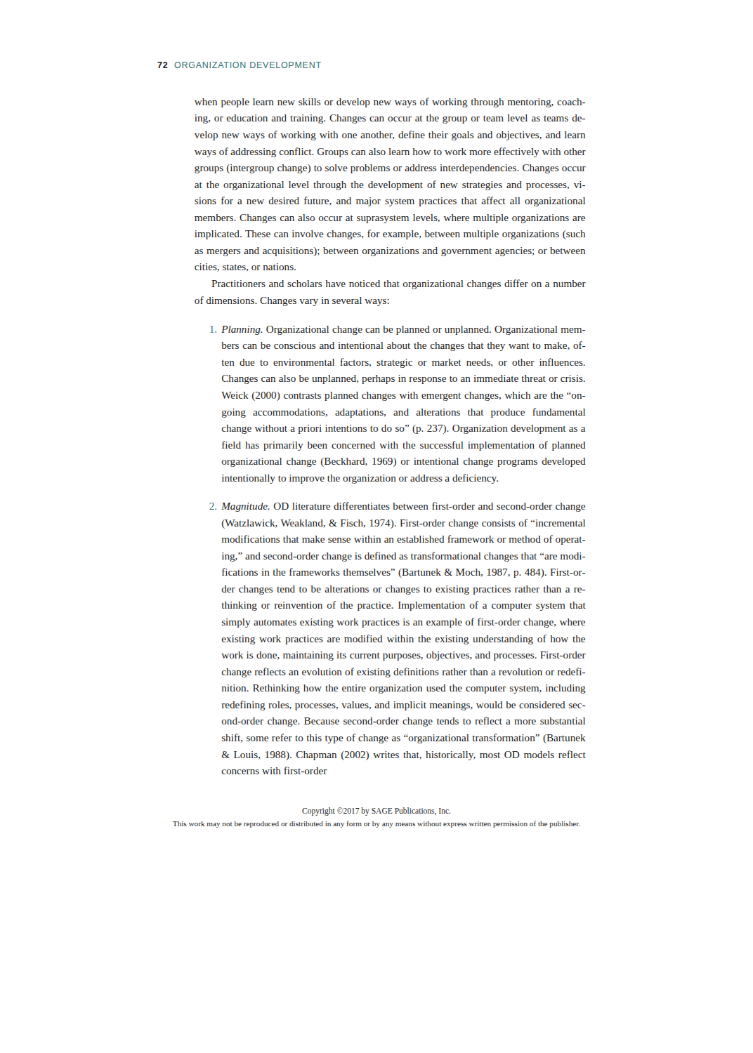72 ORGANIZATION DEVELOPMENT
when people learn new skills or develop new ways of working through mentoring, coaching, or education and training. Changes can occur at the group or team level as teams develop new ways of working with one another, define their goals and objectives, and learn ways of addressing conflict. Groups can also learn how to work more effectively with other groups (intergroup change) to solve problems or address interdependencies. Changes occur at the organizational level through the development of new strategies and processes, visions for a new desired future, and major system practices that affect all organizational members. Changes can also occur at suprasystem levels, where multiple organizations are implicated. These can involve changes, for example, between multiple organizations (such as mergers and acquisitions); between organizations and government agencies; or between cities, states, or nations.
Practitioners and scholars have noticed that organizational changes differ on a number of dimensions. Changes vary in several ways:
Planning. Organizational change can be planned or unplanned. Organizational members can be conscious and intentional about the changes that they want to make, often due to environmental factors, strategic or market needs, or other influences. Changes can also be unplanned, perhaps in response to an immediate threat or crisis. Weick (2000) contrasts planned changes with emergent changes, which are the “ongoing accommodations, adaptations, and alterations that produce fundamental change without a priori intentions to do so” (p. 237). Organization development as a field has primarily been concerned with the successful implementation of planned organizational change (Beckhard, 1969) or intentional change programs developed intentionally to improve the organization or address a deficiency.
Magnitude. OD literature differentiates between first-order and second-order change (Watzlawick, Weakland, & Fisch, 1974). First-order change consists of “incremental modifications that make sense within an established framework or method of operating,” and second-order change is defined as transformational changes that “are modifications in the frameworks themselves” (Bartunek & Moch, 1987, p. 484). First-order changes tend to be alterations or changes to existing practices rather than a rethinking or reinvention of the practice. Implementation of a computer system that simply automates existing work practices is an example of first-order change, where existing work practices are modified within the existing understanding of how the work is done, maintaining its current purposes, objectives, and processes. First-order change reflects an evolution of existing definitions rather than a revolution or redefinition. Rethinking how the entire organization used the computer system, including redefining roles, processes, values, and implicit meanings, would be considered second-order change. Because second-order change tends to reflect a more substantial shift, some refer to this type of change as “organizational transformation” (Bartunek & Louis, 1988). Chapman (2002) writes that, historically, most OD models reflect concerns with first-order
Copyright ©2017 by SAGE Publications, Inc.
This work may not be reproduced or distributed in any form or by any means without express written permission of the publisher.